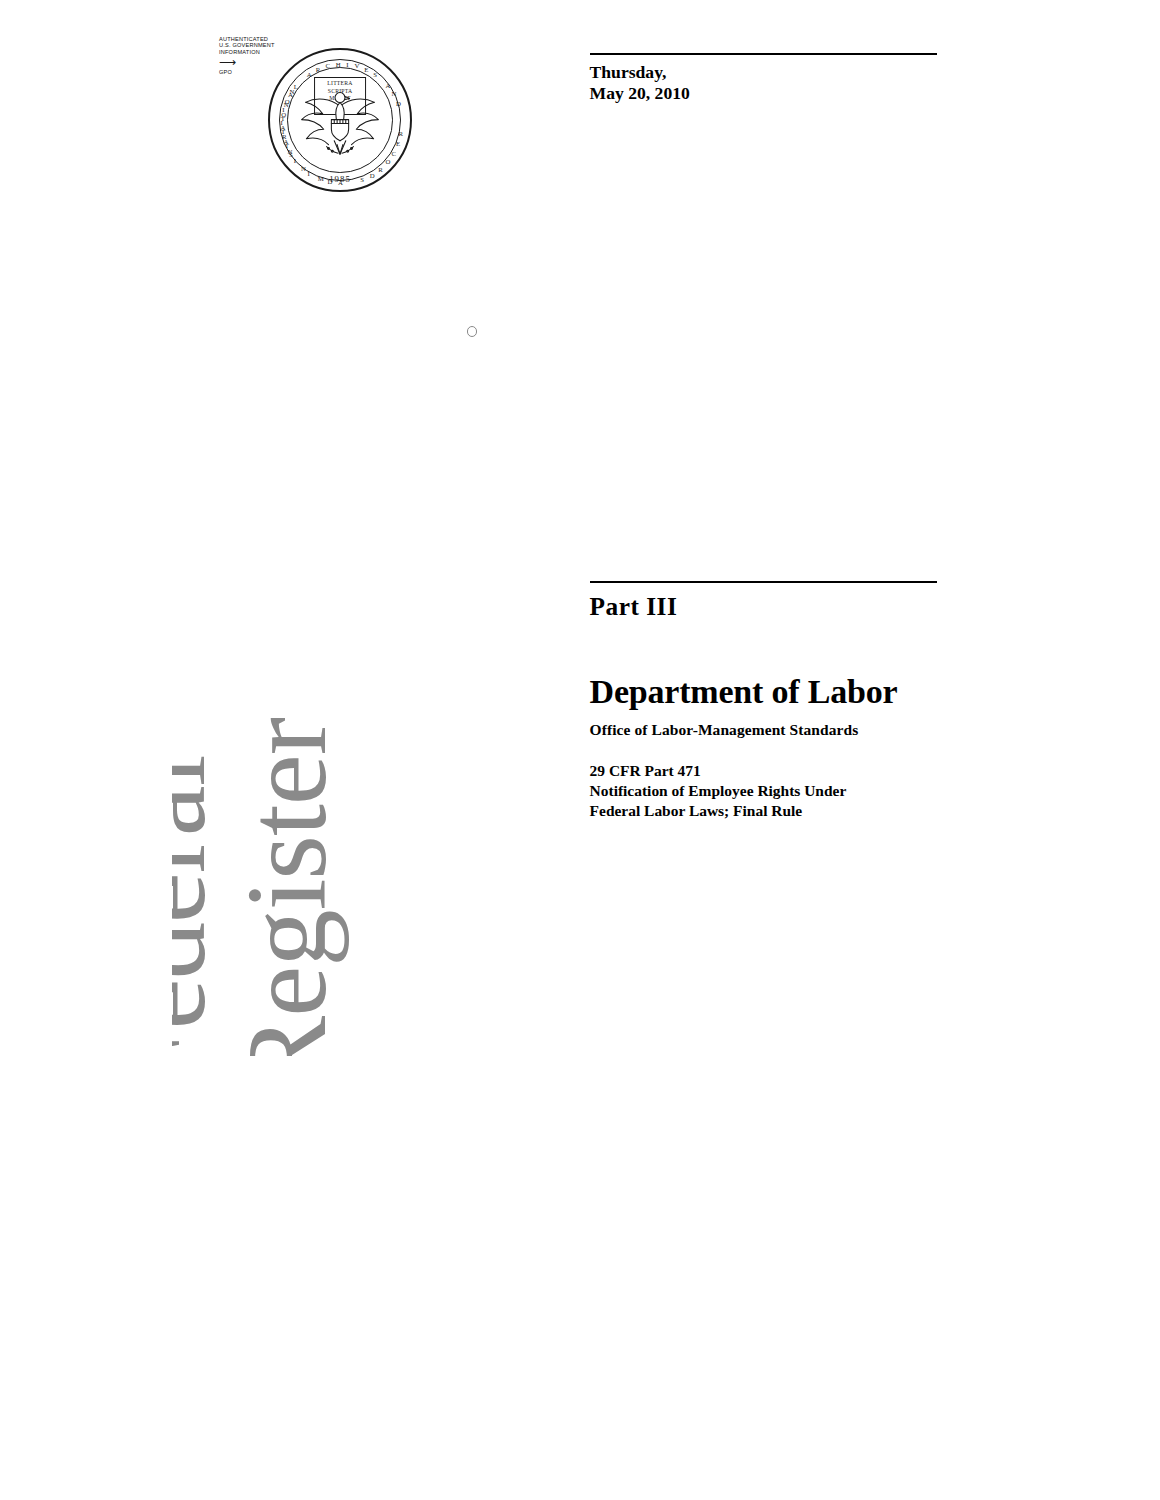AUTHENTICATED
U.S. GOVERNMENT
INFORMATION⟶ GPO
N A T I O N A L A R C H I V E S A N D R E C O R D S A D M I N I S T R A T I O N
LITTERA
SCRIPTA
MANET
1985
Federal
Register
Thursday,
May 20, 2010
Part III
Department of Labor
Office of Labor-Management Standards
29 CFR Part 471 Notification of Employee Rights Under Federal Labor Laws; Final Rule